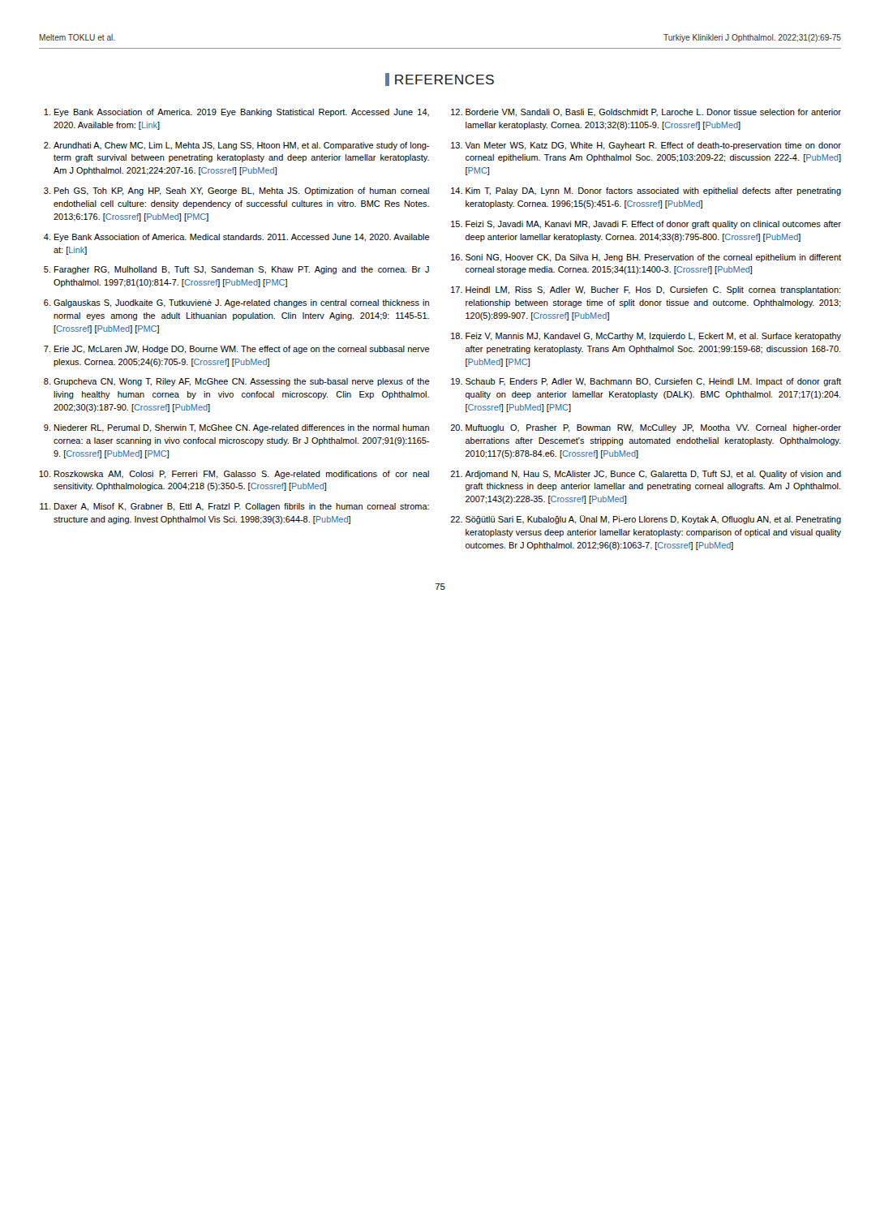Meltem TOKLU et al.
Turkiye Klinikleri J Ophthalmol. 2022;31(2):69-75
REFERENCES
Eye Bank Association of America. 2019 Eye Banking Statistical Report. Accessed June 14, 2020. Available from: [Link]
Arundhati A, Chew MC, Lim L, Mehta JS, Lang SS, Htoon HM, et al. Comparative study of long-term graft survival between penetrating keratoplasty and deep anterior lamellar keratoplasty. Am J Ophthalmol. 2021;224:207-16. [Crossref] [PubMed]
Peh GS, Toh KP, Ang HP, Seah XY, George BL, Mehta JS. Optimization of human corneal endothelial cell culture: density dependency of successful cultures in vitro. BMC Res Notes. 2013;6:176. [Crossref] [PubMed] [PMC]
Eye Bank Association of America. Medical standards. 2011. Accessed June 14, 2020. Available at: [Link]
Faragher RG, Mulholland B, Tuft SJ, Sandeman S, Khaw PT. Aging and the cornea. Br J Ophthalmol. 1997;81(10):814-7. [Crossref] [PubMed] [PMC]
Galgauskas S, Juodkaite G, Tutkuvienė J. Age-related changes in central corneal thickness in normal eyes among the adult Lithuanian population. Clin Interv Aging. 2014;9: 1145-51. [Crossref] [PubMed] [PMC]
Erie JC, McLaren JW, Hodge DO, Bourne WM. The effect of age on the corneal subbasal nerve plexus. Cornea. 2005;24(6):705-9. [Crossref] [PubMed]
Grupcheva CN, Wong T, Riley AF, McGhee CN. Assessing the sub-basal nerve plexus of the living healthy human cornea by in vivo confocal microscopy. Clin Exp Ophthalmol. 2002;30(3):187-90. [Crossref] [PubMed]
Niederer RL, Perumal D, Sherwin T, McGhee CN. Age-related differences in the normal human cornea: a laser scanning in vivo confocal microscopy study. Br J Ophthalmol. 2007;91(9):1165-9. [Crossref] [PubMed] [PMC]
Roszkowska AM, Colosi P, Ferreri FM, Galasso S. Age-related modifications of cor neal sensitivity. Ophthalmologica. 2004;218 (5):350-5. [Crossref] [PubMed]
Daxer A, Misof K, Grabner B, Ettl A, Fratzl P. Collagen fibrils in the human corneal stroma: structure and aging. Invest Ophthalmol Vis Sci. 1998;39(3):644-8. [PubMed]
Borderie VM, Sandali O, Basli E, Goldschmidt P, Laroche L. Donor tissue selection for anterior lamellar keratoplasty. Cornea. 2013;32(8):1105-9. [Crossref] [PubMed]
Van Meter WS, Katz DG, White H, Gayheart R. Effect of death-to-preservation time on donor corneal epithelium. Trans Am Ophthalmol Soc. 2005;103:209-22; discussion 222-4. [PubMed] [PMC]
Kim T, Palay DA, Lynn M. Donor factors associated with epithelial defects after penetrating keratoplasty. Cornea. 1996;15(5):451-6. [Crossref] [PubMed]
Feizi S, Javadi MA, Kanavi MR, Javadi F. Effect of donor graft quality on clinical outcomes after deep anterior lamellar keratoplasty. Cornea. 2014;33(8):795-800. [Crossref] [PubMed]
Soni NG, Hoover CK, Da Silva H, Jeng BH. Preservation of the corneal epithelium in different corneal storage media. Cornea. 2015;34(11):1400-3. [Crossref] [PubMed]
Heindl LM, Riss S, Adler W, Bucher F, Hos D, Cursiefen C. Split cornea transplantation: relationship between storage time of split donor tissue and outcome. Ophthalmology. 2013; 120(5):899-907. [Crossref] [PubMed]
Feiz V, Mannis MJ, Kandavel G, McCarthy M, Izquierdo L, Eckert M, et al. Surface keratopathy after penetrating keratoplasty. Trans Am Ophthalmol Soc. 2001;99:159-68; discussion 168-70. [PubMed] [PMC]
Schaub F, Enders P, Adler W, Bachmann BO, Cursiefen C, Heindl LM. Impact of donor graft quality on deep anterior lamellar Keratoplasty (DALK). BMC Ophthalmol. 2017;17(1):204. [Crossref] [PubMed] [PMC]
Muftuoglu O, Prasher P, Bowman RW, McCulley JP, Mootha VV. Corneal higher-order aberrations after Descemet's stripping automated endothelial keratoplasty. Ophthalmology. 2010;117(5):878-84.e6. [Crossref] [PubMed]
Ardjomand N, Hau S, McAlister JC, Bunce C, Galaretta D, Tuft SJ, et al. Quality of vision and graft thickness in deep anterior lamellar and penetrating corneal allografts. Am J Ophthalmol. 2007;143(2):228-35. [Crossref] [PubMed]
Söğütlü Sari E, Kubaloğlu A, Ünal M, Pi-ero Llorens D, Koytak A, Ofluoglu AN, et al. Penetrating keratoplasty versus deep anterior lamellar keratoplasty: comparison of optical and visual quality outcomes. Br J Ophthalmol. 2012;96(8):1063-7. [Crossref] [PubMed]
75